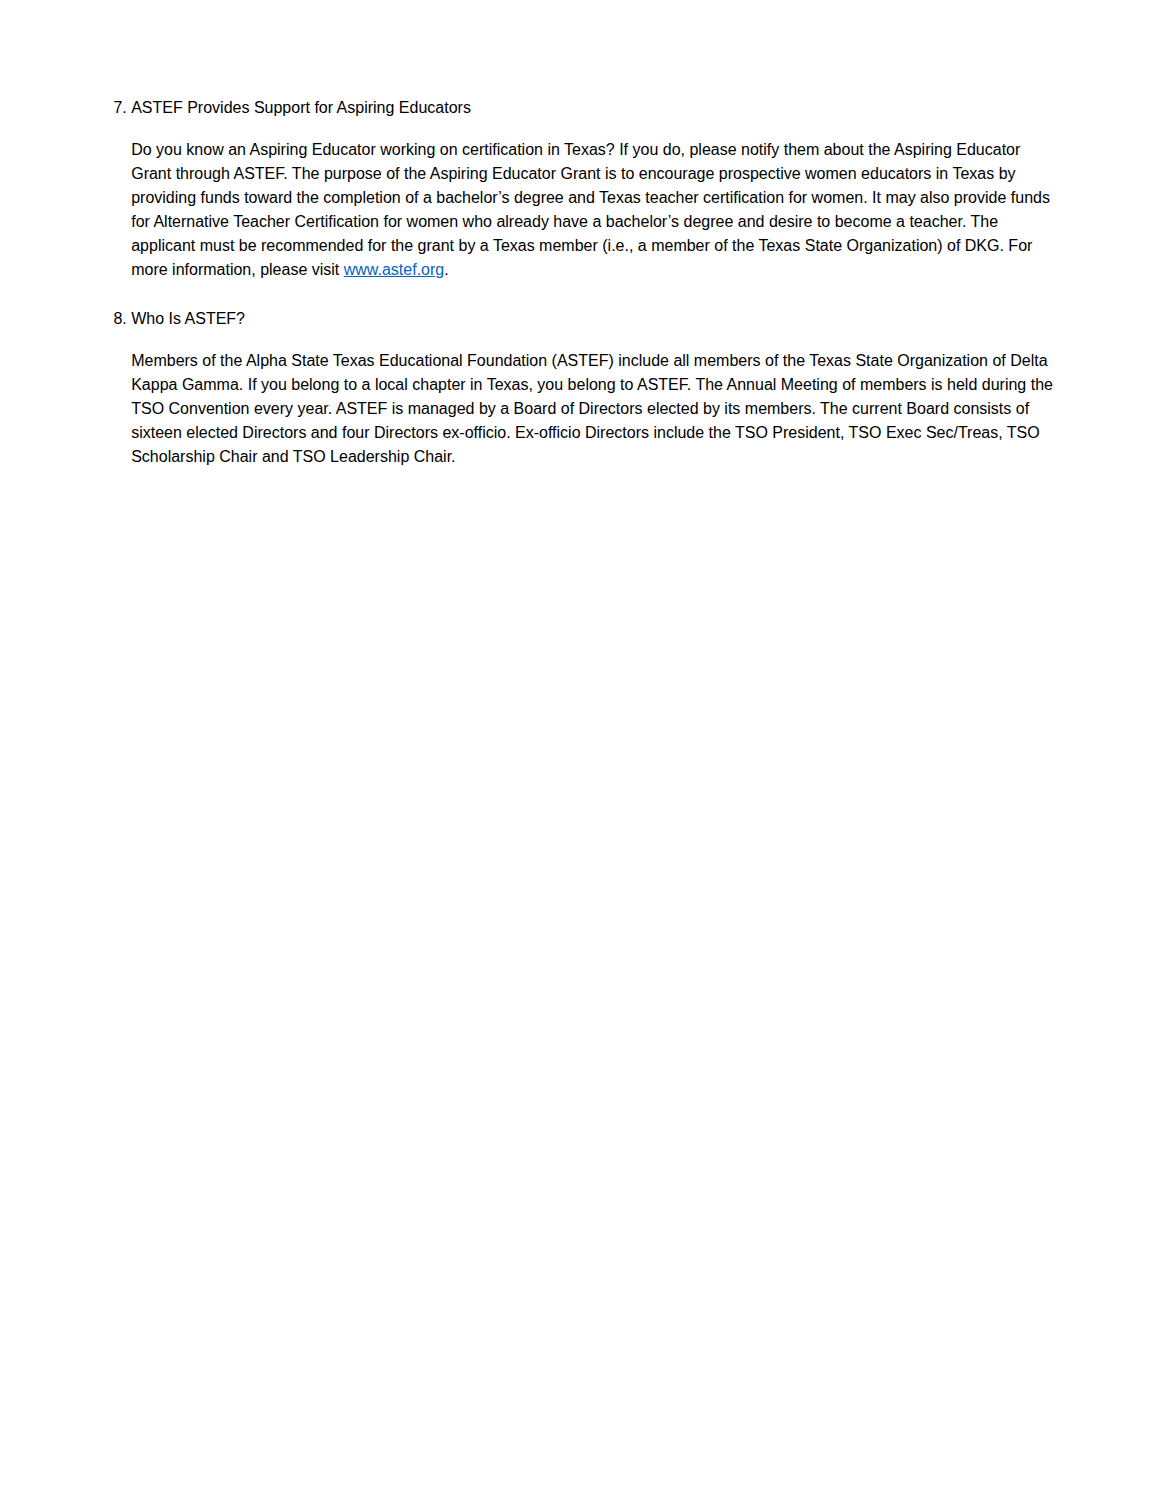ASTEF Provides Support for Aspiring Educators
Do you know an Aspiring Educator working on certification in Texas? If you do, please notify them about the Aspiring Educator Grant through ASTEF. The purpose of the Aspiring Educator Grant is to encourage prospective women educators in Texas by providing funds toward the completion of a bachelor’s degree and Texas teacher certification for women. It may also provide funds for Alternative Teacher Certification for women who already have a bachelor’s degree and desire to become a teacher. The applicant must be recommended for the grant by a Texas member (i.e., a member of the Texas State Organization) of DKG. For more information, please visit www.astef.org.
Who Is ASTEF?
Members of the Alpha State Texas Educational Foundation (ASTEF) include all members of the Texas State Organization of Delta Kappa Gamma. If you belong to a local chapter in Texas, you belong to ASTEF. The Annual Meeting of members is held during the TSO Convention every year. ASTEF is managed by a Board of Directors elected by its members. The current Board consists of sixteen elected Directors and four Directors ex-officio. Ex-officio Directors include the TSO President, TSO Exec Sec/Treas, TSO Scholarship Chair and TSO Leadership Chair.